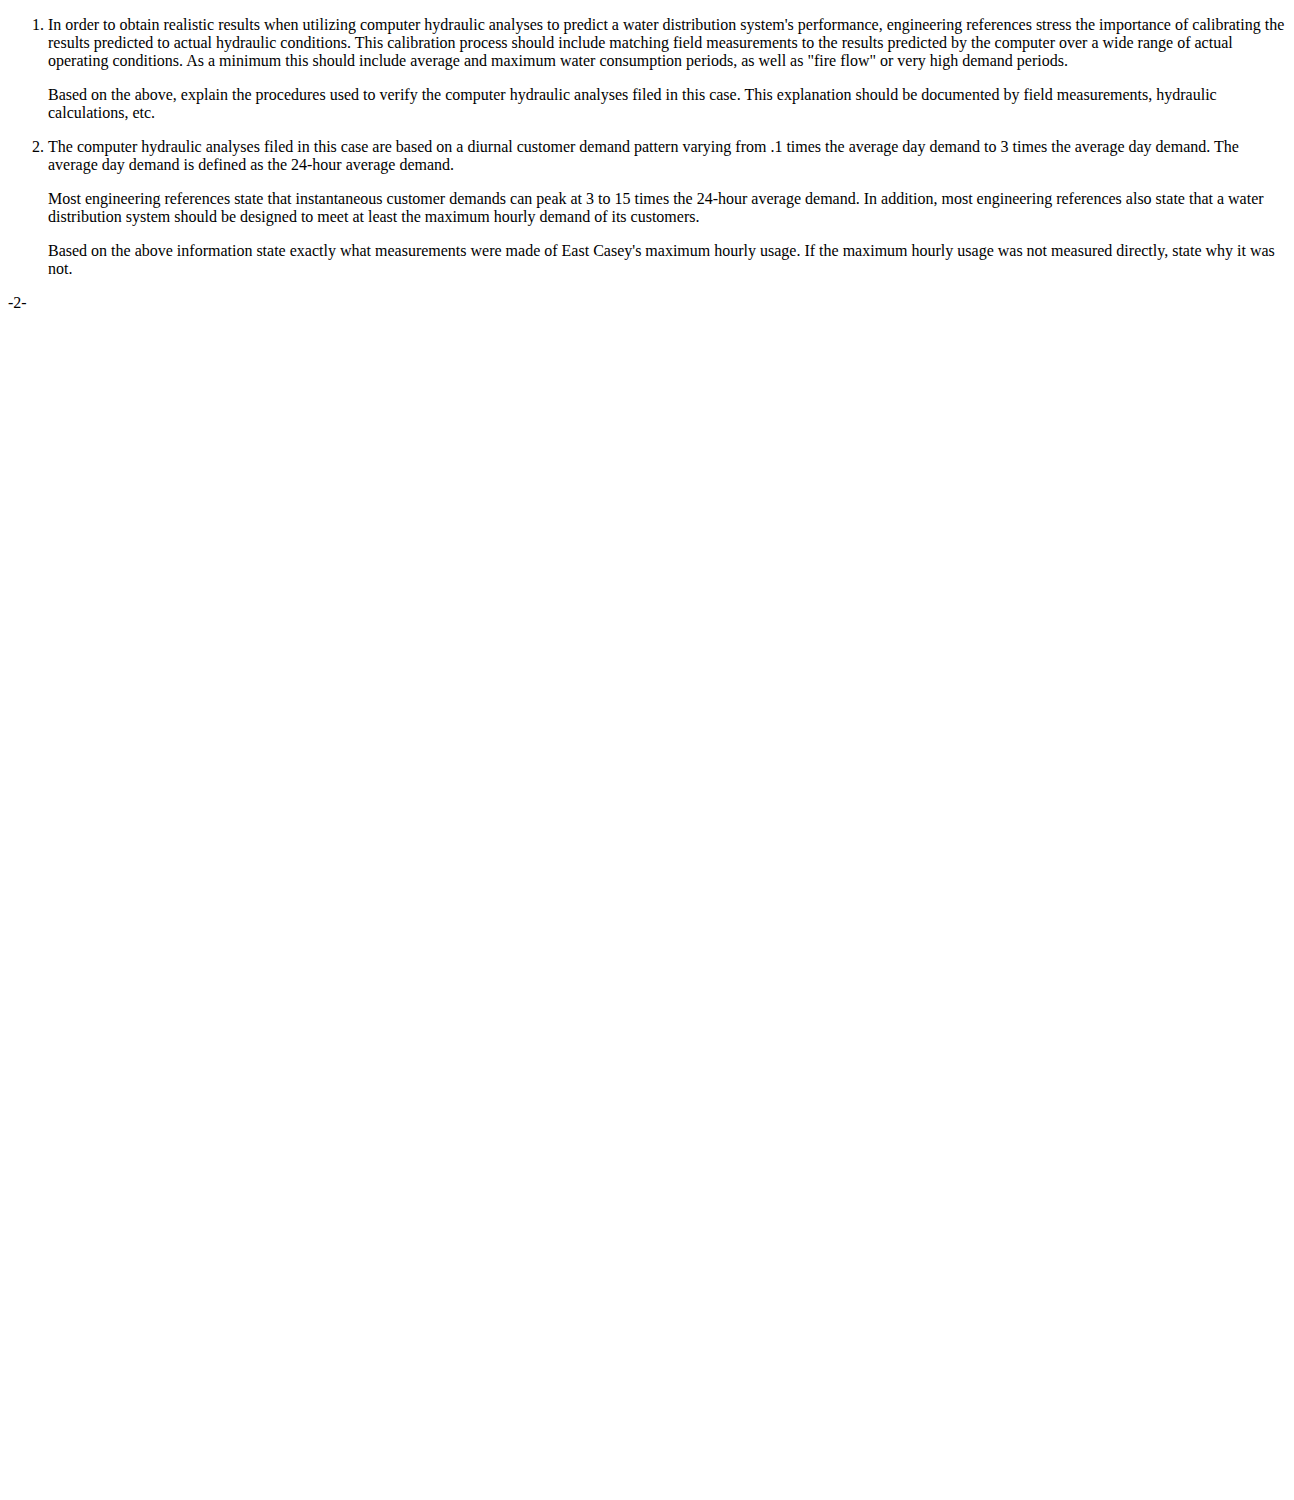In order to obtain realistic results when utilizing computer hydraulic analyses to predict a water distribution system's performance, engineering references stress the importance of calibrating the results predicted to actual hydraulic conditions. This calibration process should include matching field measurements to the results predicted by the computer over a wide range of actual operating conditions. As a minimum this should include average and maximum water consumption periods, as well as "fire flow" or very high demand periods.
Based on the above, explain the procedures used to verify the computer hydraulic analyses filed in this case. This explanation should be documented by field measurements, hydraulic calculations, etc.
The computer hydraulic analyses filed in this case are based on a diurnal customer demand pattern varying from .1 times the average day demand to 3 times the average day demand. The average day demand is defined as the 24-hour average demand.
Most engineering references state that instantaneous customer demands can peak at 3 to 15 times the 24-hour average demand. In addition, most engineering references also state that a water distribution system should be designed to meet at least the maximum hourly demand of its customers.
Based on the above information state exactly what measurements were made of East Casey's maximum hourly usage. If the maximum hourly usage was not measured directly, state why it was not.
-2-